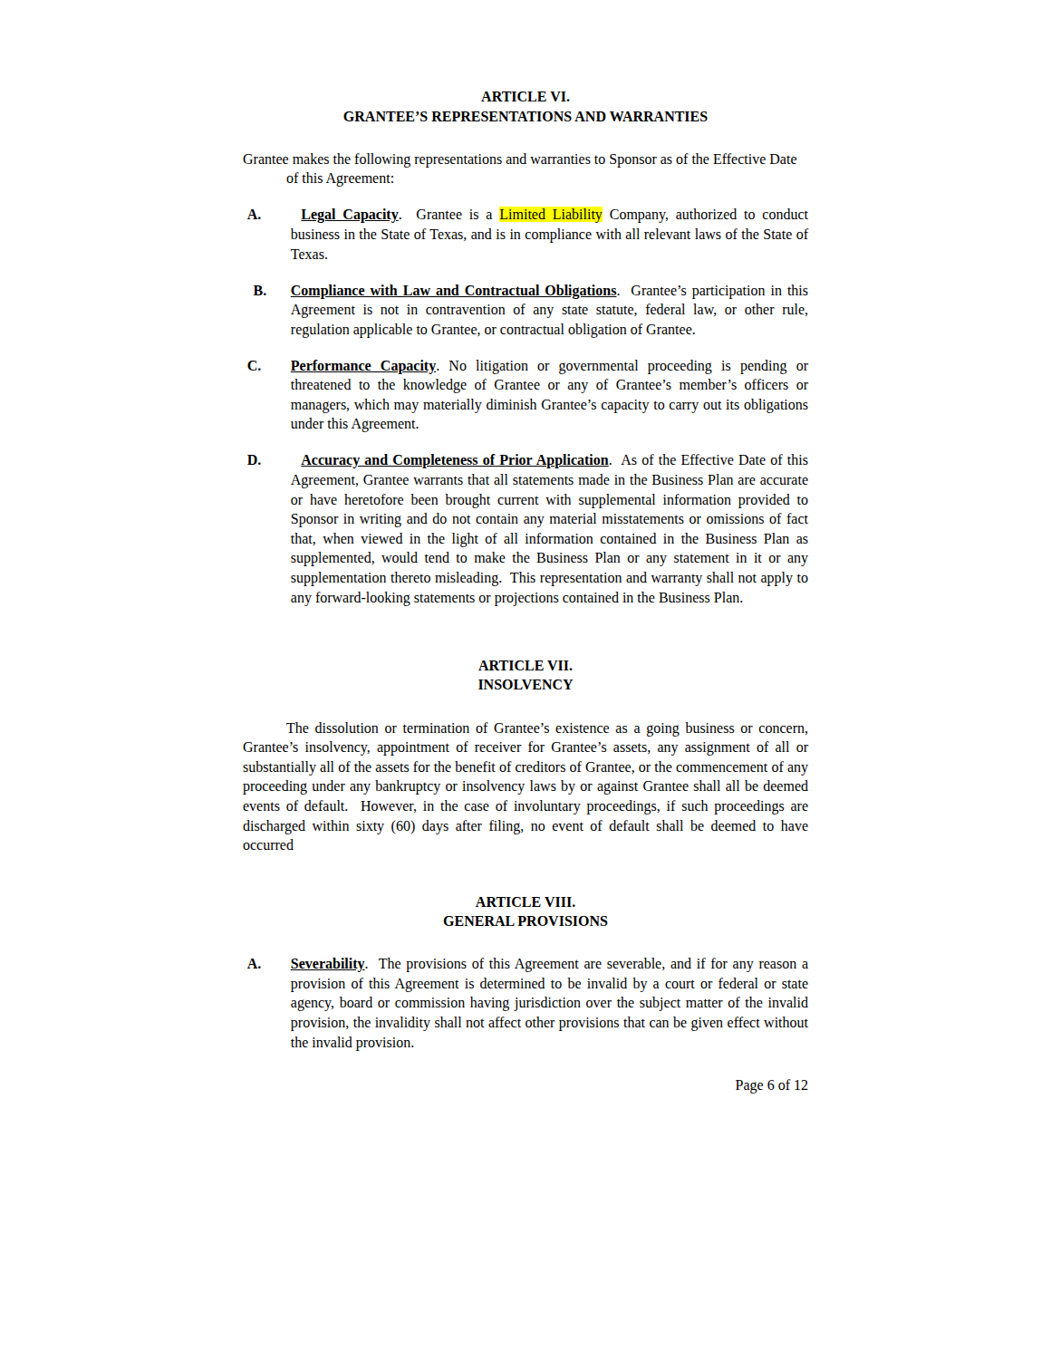ARTICLE VI.
GRANTEE’S REPRESENTATIONS AND WARRANTIES
Grantee makes the following representations and warranties to Sponsor as of the Effective Date of this Agreement:
A.
Legal Capacity. Grantee is a Limited Liability Company, authorized to conduct business in the State of Texas, and is in compliance with all relevant laws of the State of Texas.
B.
Compliance with Law and Contractual Obligations. Grantee’s participation in this Agreement is not in contravention of any state statute, federal law, or other rule, regulation applicable to Grantee, or contractual obligation of Grantee.
C.
Performance Capacity. No litigation or governmental proceeding is pending or threatened to the knowledge of Grantee or any of Grantee’s member’s officers or managers, which may materially diminish Grantee’s capacity to carry out its obligations under this Agreement.
D.
Accuracy and Completeness of Prior Application. As of the Effective Date of this Agreement, Grantee warrants that all statements made in the Business Plan are accurate or have heretofore been brought current with supplemental information provided to Sponsor in writing and do not contain any material misstatements or omissions of fact that, when viewed in the light of all information contained in the Business Plan as supplemented, would tend to make the Business Plan or any statement in it or any supplementation thereto misleading. This representation and warranty shall not apply to any forward-looking statements or projections contained in the Business Plan.
ARTICLE VII.
INSOLVENCY
The dissolution or termination of Grantee’s existence as a going business or concern, Grantee’s insolvency, appointment of receiver for Grantee’s assets, any assignment of all or substantially all of the assets for the benefit of creditors of Grantee, or the commencement of any proceeding under any bankruptcy or insolvency laws by or against Grantee shall all be deemed events of default. However, in the case of involuntary proceedings, if such proceedings are discharged within sixty (60) days after filing, no event of default shall be deemed to have occurred
ARTICLE VIII.
GENERAL PROVISIONS
A.
Severability. The provisions of this Agreement are severable, and if for any reason a provision of this Agreement is determined to be invalid by a court or federal or state agency, board or commission having jurisdiction over the subject matter of the invalid provision, the invalidity shall not affect other provisions that can be given effect without the invalid provision.
Page 6 of 12